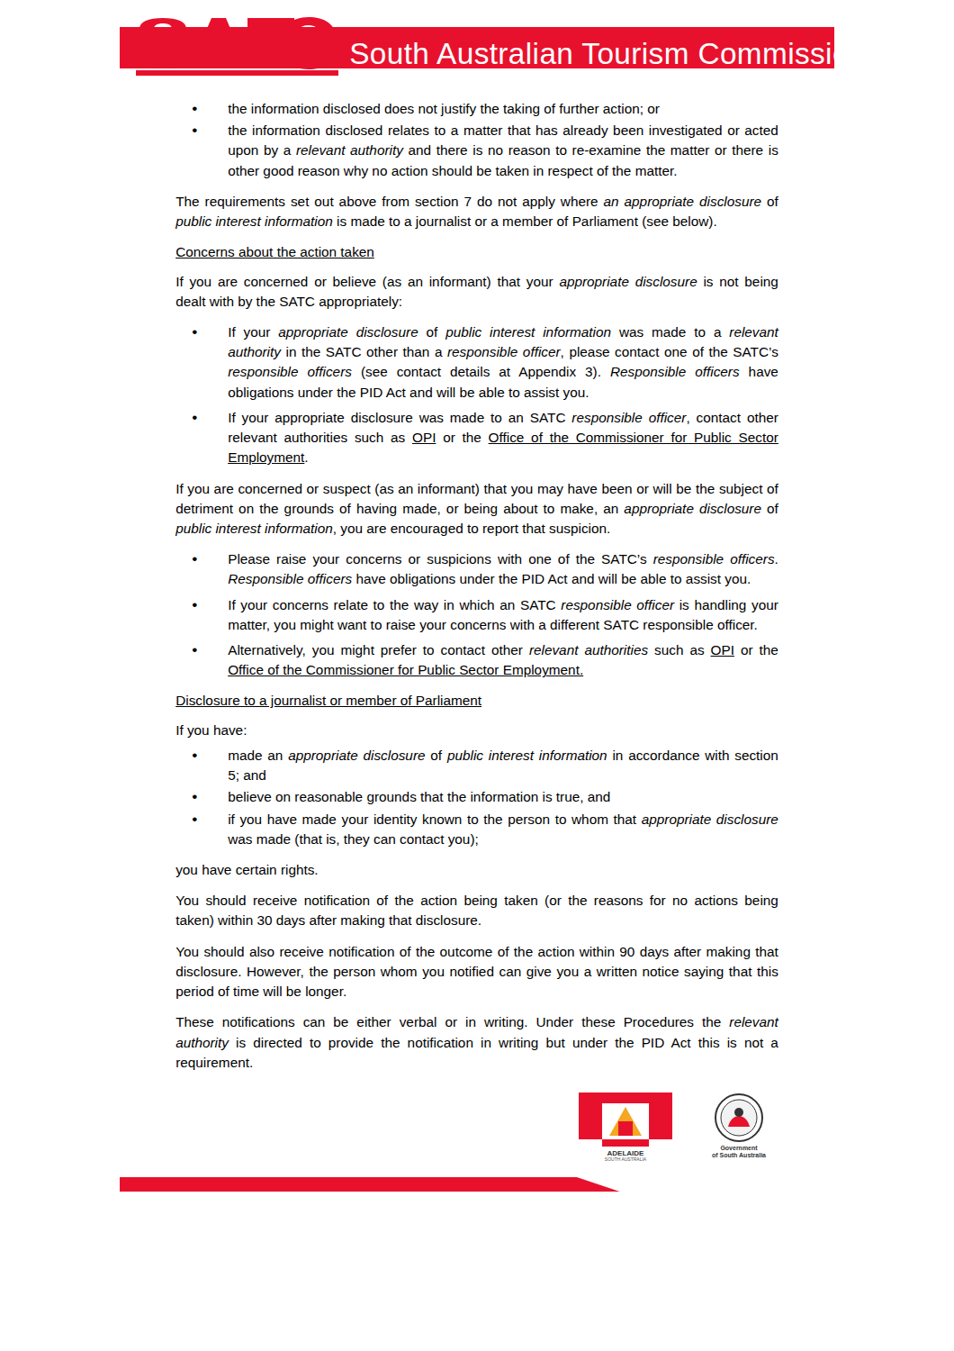South Australian Tourism Commission
the information disclosed does not justify the taking of further action; or
the information disclosed relates to a matter that has already been investigated or acted upon by a relevant authority and there is no reason to re-examine the matter or there is other good reason why no action should be taken in respect of the matter.
The requirements set out above from section 7 do not apply where an appropriate disclosure of public interest information is made to a journalist or a member of Parliament (see below).
Concerns about the action taken
If you are concerned or believe (as an informant) that your appropriate disclosure is not being dealt with by the SATC appropriately:
If your appropriate disclosure of public interest information was made to a relevant authority in the SATC other than a responsible officer, please contact one of the SATC’s responsible officers (see contact details at Appendix 3). Responsible officers have obligations under the PID Act and will be able to assist you.
If your appropriate disclosure was made to an SATC responsible officer, contact other relevant authorities such as OPI or the Office of the Commissioner for Public Sector Employment.
If you are concerned or suspect (as an informant) that you may have been or will be the subject of detriment on the grounds of having made, or being about to make, an appropriate disclosure of public interest information, you are encouraged to report that suspicion.
Please raise your concerns or suspicions with one of the SATC’s responsible officers. Responsible officers have obligations under the PID Act and will be able to assist you.
If your concerns relate to the way in which an SATC responsible officer is handling your matter, you might want to raise your concerns with a different SATC responsible officer.
Alternatively, you might prefer to contact other relevant authorities such as OPI or the Office of the Commissioner for Public Sector Employment.
Disclosure to a journalist or member of Parliament
If you have:
made an appropriate disclosure of public interest information in accordance with section 5; and
believe on reasonable grounds that the information is true, and
if you have made your identity known to the person to whom that appropriate disclosure was made (that is, they can contact you);
you have certain rights.
You should receive notification of the action being taken (or the reasons for no actions being taken) within 30 days after making that disclosure.
You should also receive notification of the outcome of the action within 90 days after making that disclosure. However, the person whom you notified can give you a written notice saying that this period of time will be longer.
These notifications can be either verbal or in writing. Under these Procedures the relevant authority is directed to provide the notification in writing but under the PID Act this is not a requirement.
ADELAIDE SOUTH AUSTRALIA Government of South Australia